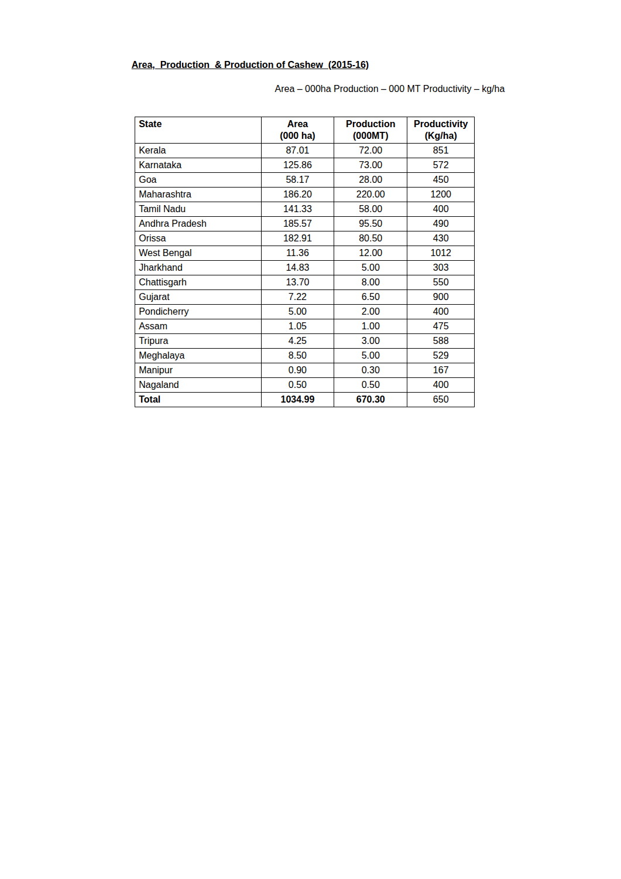Area, Production & Production of Cashew (2015-16)
Area – 000ha Production – 000 MT Productivity – kg/ha
| State | Area (000 ha) | Production (000MT) | Productivity (Kg/ha) |
| --- | --- | --- | --- |
| Kerala | 87.01 | 72.00 | 851 |
| Karnataka | 125.86 | 73.00 | 572 |
| Goa | 58.17 | 28.00 | 450 |
| Maharashtra | 186.20 | 220.00 | 1200 |
| Tamil Nadu | 141.33 | 58.00 | 400 |
| Andhra Pradesh | 185.57 | 95.50 | 490 |
| Orissa | 182.91 | 80.50 | 430 |
| West Bengal | 11.36 | 12.00 | 1012 |
| Jharkhand | 14.83 | 5.00 | 303 |
| Chattisgarh | 13.70 | 8.00 | 550 |
| Gujarat | 7.22 | 6.50 | 900 |
| Pondicherry | 5.00 | 2.00 | 400 |
| Assam | 1.05 | 1.00 | 475 |
| Tripura | 4.25 | 3.00 | 588 |
| Meghalaya | 8.50 | 5.00 | 529 |
| Manipur | 0.90 | 0.30 | 167 |
| Nagaland | 0.50 | 0.50 | 400 |
| Total | 1034.99 | 670.30 | 650 |